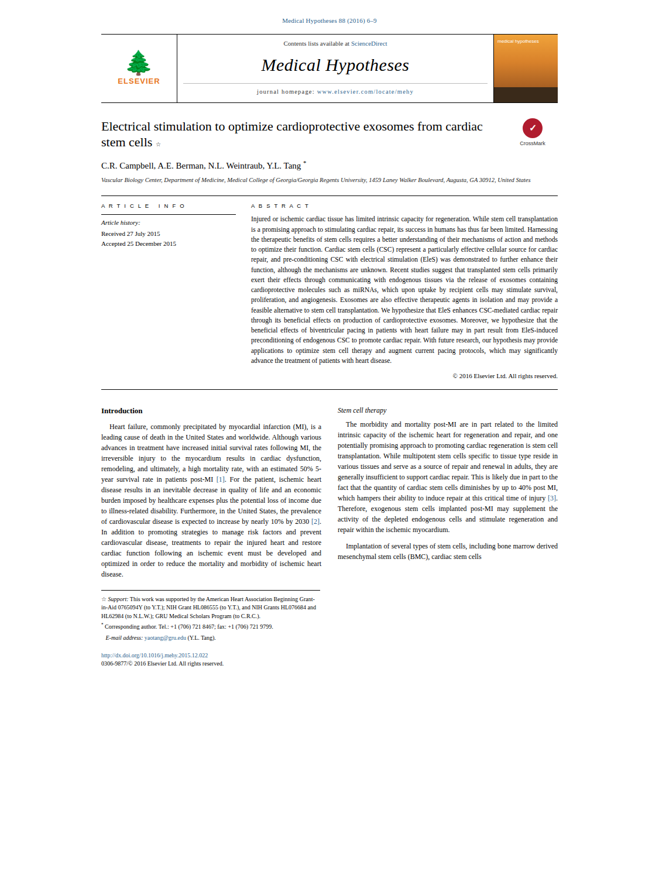Medical Hypotheses 88 (2016) 6–9
🌲 ELSEVIER
Contents lists available at ScienceDirect
Medical Hypotheses
journal homepage: www.elsevier.com/locate/mehy
medical hypotheses
Electrical stimulation to optimize cardioprotective exosomes from cardiac stem cells ☆
✓
CrossMark
C.R. Campbell, A.E. Berman, N.L. Weintraub, Y.L. Tang *
Vascular Biology Center, Department of Medicine, Medical College of Georgia/Georgia Regents University, 1459 Laney Walker Boulevard, Augusta, GA 30912, United States
A R T I C L E I N F O
Article history:
Received 27 July 2015
Accepted 25 December 2015
A B S T R A C T
Injured or ischemic cardiac tissue has limited intrinsic capacity for regeneration. While stem cell transplantation is a promising approach to stimulating cardiac repair, its success in humans has thus far been limited. Harnessing the therapeutic benefits of stem cells requires a better understanding of their mechanisms of action and methods to optimize their function. Cardiac stem cells (CSC) represent a particularly effective cellular source for cardiac repair, and pre-conditioning CSC with electrical stimulation (EleS) was demonstrated to further enhance their function, although the mechanisms are unknown. Recent studies suggest that transplanted stem cells primarily exert their effects through communicating with endogenous tissues via the release of exosomes containing cardioprotective molecules such as miRNAs, which upon uptake by recipient cells may stimulate survival, proliferation, and angiogenesis. Exosomes are also effective therapeutic agents in isolation and may provide a feasible alternative to stem cell transplantation. We hypothesize that EleS enhances CSC-mediated cardiac repair through its beneficial effects on production of cardioprotective exosomes. Moreover, we hypothesize that the beneficial effects of biventricular pacing in patients with heart failure may in part result from EleS-induced preconditioning of endogenous CSC to promote cardiac repair. With future research, our hypothesis may provide applications to optimize stem cell therapy and augment current pacing protocols, which may significantly advance the treatment of patients with heart disease.
© 2016 Elsevier Ltd. All rights reserved.
Introduction
Heart failure, commonly precipitated by myocardial infarction (MI), is a leading cause of death in the United States and worldwide. Although various advances in treatment have increased initial survival rates following MI, the irreversible injury to the myocardium results in cardiac dysfunction, remodeling, and ultimately, a high mortality rate, with an estimated 50% 5-year survival rate in patients post-MI [1]. For the patient, ischemic heart disease results in an inevitable decrease in quality of life and an economic burden imposed by healthcare expenses plus the potential loss of income due to illness-related disability. Furthermore, in the United States, the prevalence of cardiovascular disease is expected to increase by nearly 10% by 2030 [2]. In addition to promoting strategies to manage risk factors and prevent cardiovascular disease, treatments to repair the injured heart and restore cardiac function following an ischemic event must be developed and optimized in order to reduce the mortality and morbidity of ischemic heart disease.
Stem cell therapy
The morbidity and mortality post-MI are in part related to the limited intrinsic capacity of the ischemic heart for regeneration and repair, and one potentially promising approach to promoting cardiac regeneration is stem cell transplantation. While multipotent stem cells specific to tissue type reside in various tissues and serve as a source of repair and renewal in adults, they are generally insufficient to support cardiac repair. This is likely due in part to the fact that the quantity of cardiac stem cells diminishes by up to 40% post MI, which hampers their ability to induce repair at this critical time of injury [3]. Therefore, exogenous stem cells implanted post-MI may supplement the activity of the depleted endogenous cells and stimulate regeneration and repair within the ischemic myocardium.
Implantation of several types of stem cells, including bone marrow derived mesenchymal stem cells (BMC), cardiac stem cells
☆ Support: This work was supported by the American Heart Association Beginning Grant-in-Aid 0765094Y (to Y.T.); NIH Grant HL086555 (to Y.T.), and NIH Grants HL076684 and HL62984 (to N.L.W.); GRU Medical Scholars Program (to C.R.C.).
* Corresponding author. Tel.: +1 (706) 721 8467; fax: +1 (706) 721 9799.
E-mail address: yaotang@gru.edu (Y.L. Tang).
http://dx.doi.org/10.1016/j.mehy.2015.12.022
0306-9877/© 2016 Elsevier Ltd. All rights reserved.